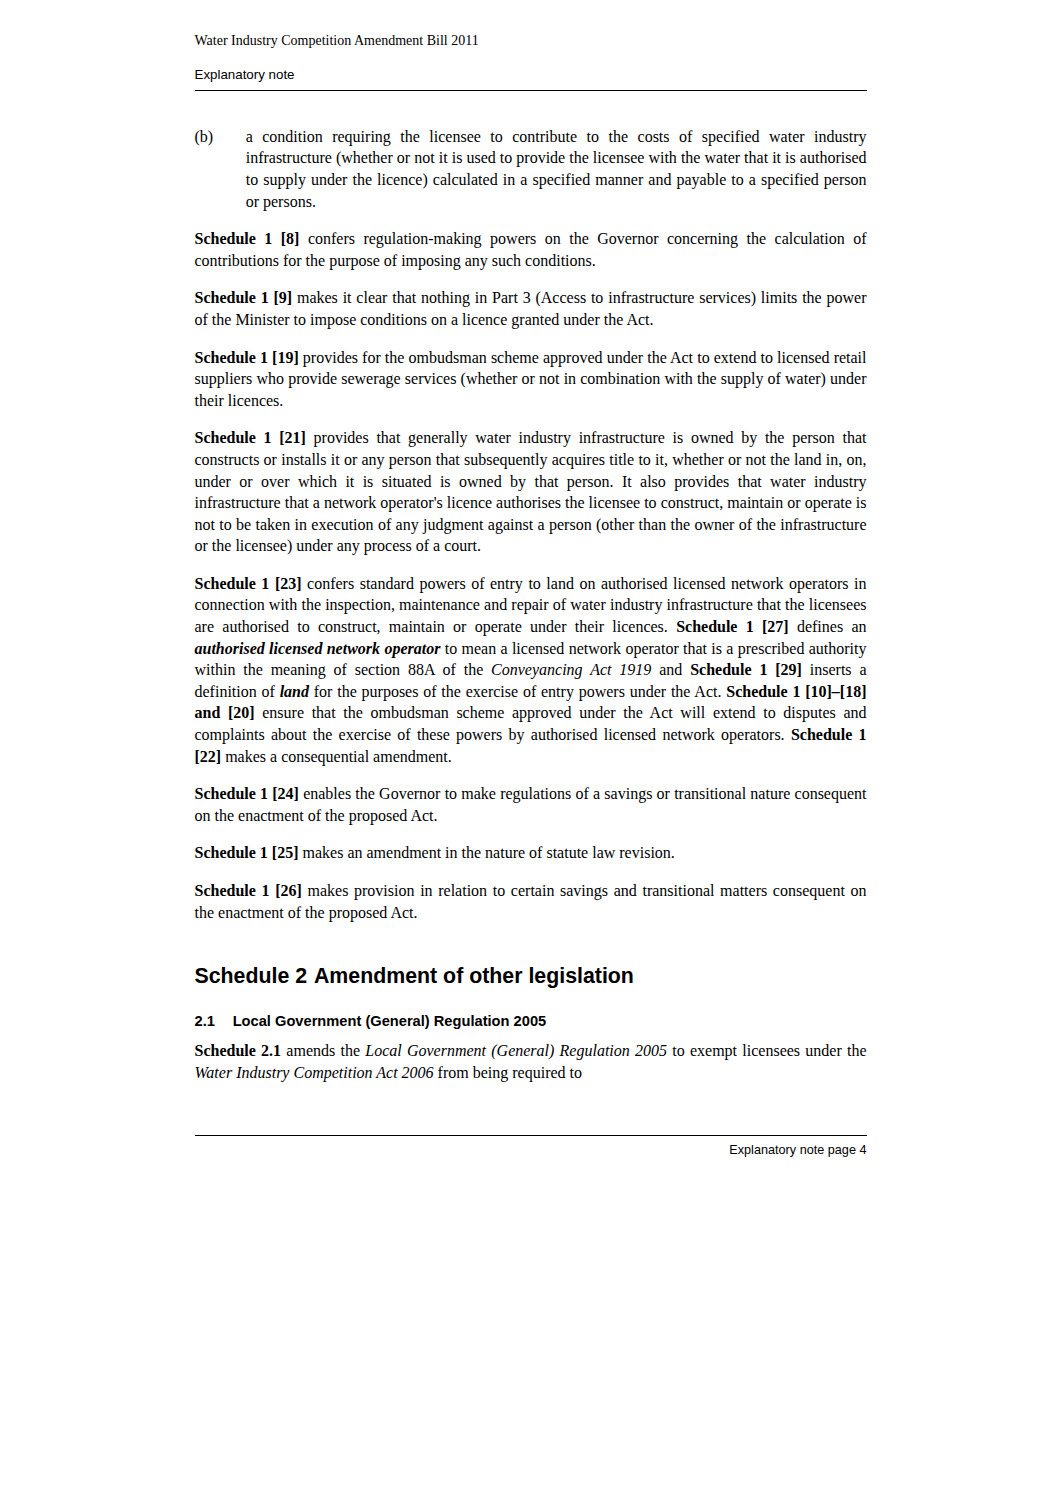Water Industry Competition Amendment Bill 2011
Explanatory note
(b) a condition requiring the licensee to contribute to the costs of specified water industry infrastructure (whether or not it is used to provide the licensee with the water that it is authorised to supply under the licence) calculated in a specified manner and payable to a specified person or persons.
Schedule 1 [8] confers regulation-making powers on the Governor concerning the calculation of contributions for the purpose of imposing any such conditions.
Schedule 1 [9] makes it clear that nothing in Part 3 (Access to infrastructure services) limits the power of the Minister to impose conditions on a licence granted under the Act.
Schedule 1 [19] provides for the ombudsman scheme approved under the Act to extend to licensed retail suppliers who provide sewerage services (whether or not in combination with the supply of water) under their licences.
Schedule 1 [21] provides that generally water industry infrastructure is owned by the person that constructs or installs it or any person that subsequently acquires title to it, whether or not the land in, on, under or over which it is situated is owned by that person. It also provides that water industry infrastructure that a network operator's licence authorises the licensee to construct, maintain or operate is not to be taken in execution of any judgment against a person (other than the owner of the infrastructure or the licensee) under any process of a court.
Schedule 1 [23] confers standard powers of entry to land on authorised licensed network operators in connection with the inspection, maintenance and repair of water industry infrastructure that the licensees are authorised to construct, maintain or operate under their licences. Schedule 1 [27] defines an authorised licensed network operator to mean a licensed network operator that is a prescribed authority within the meaning of section 88A of the Conveyancing Act 1919 and Schedule 1 [29] inserts a definition of land for the purposes of the exercise of entry powers under the Act. Schedule 1 [10]–[18] and [20] ensure that the ombudsman scheme approved under the Act will extend to disputes and complaints about the exercise of these powers by authorised licensed network operators. Schedule 1 [22] makes a consequential amendment.
Schedule 1 [24] enables the Governor to make regulations of a savings or transitional nature consequent on the enactment of the proposed Act.
Schedule 1 [25] makes an amendment in the nature of statute law revision.
Schedule 1 [26] makes provision in relation to certain savings and transitional matters consequent on the enactment of the proposed Act.
Schedule 2 Amendment of other legislation
2.1 Local Government (General) Regulation 2005
Schedule 2.1 amends the Local Government (General) Regulation 2005 to exempt licensees under the Water Industry Competition Act 2006 from being required to
Explanatory note page 4